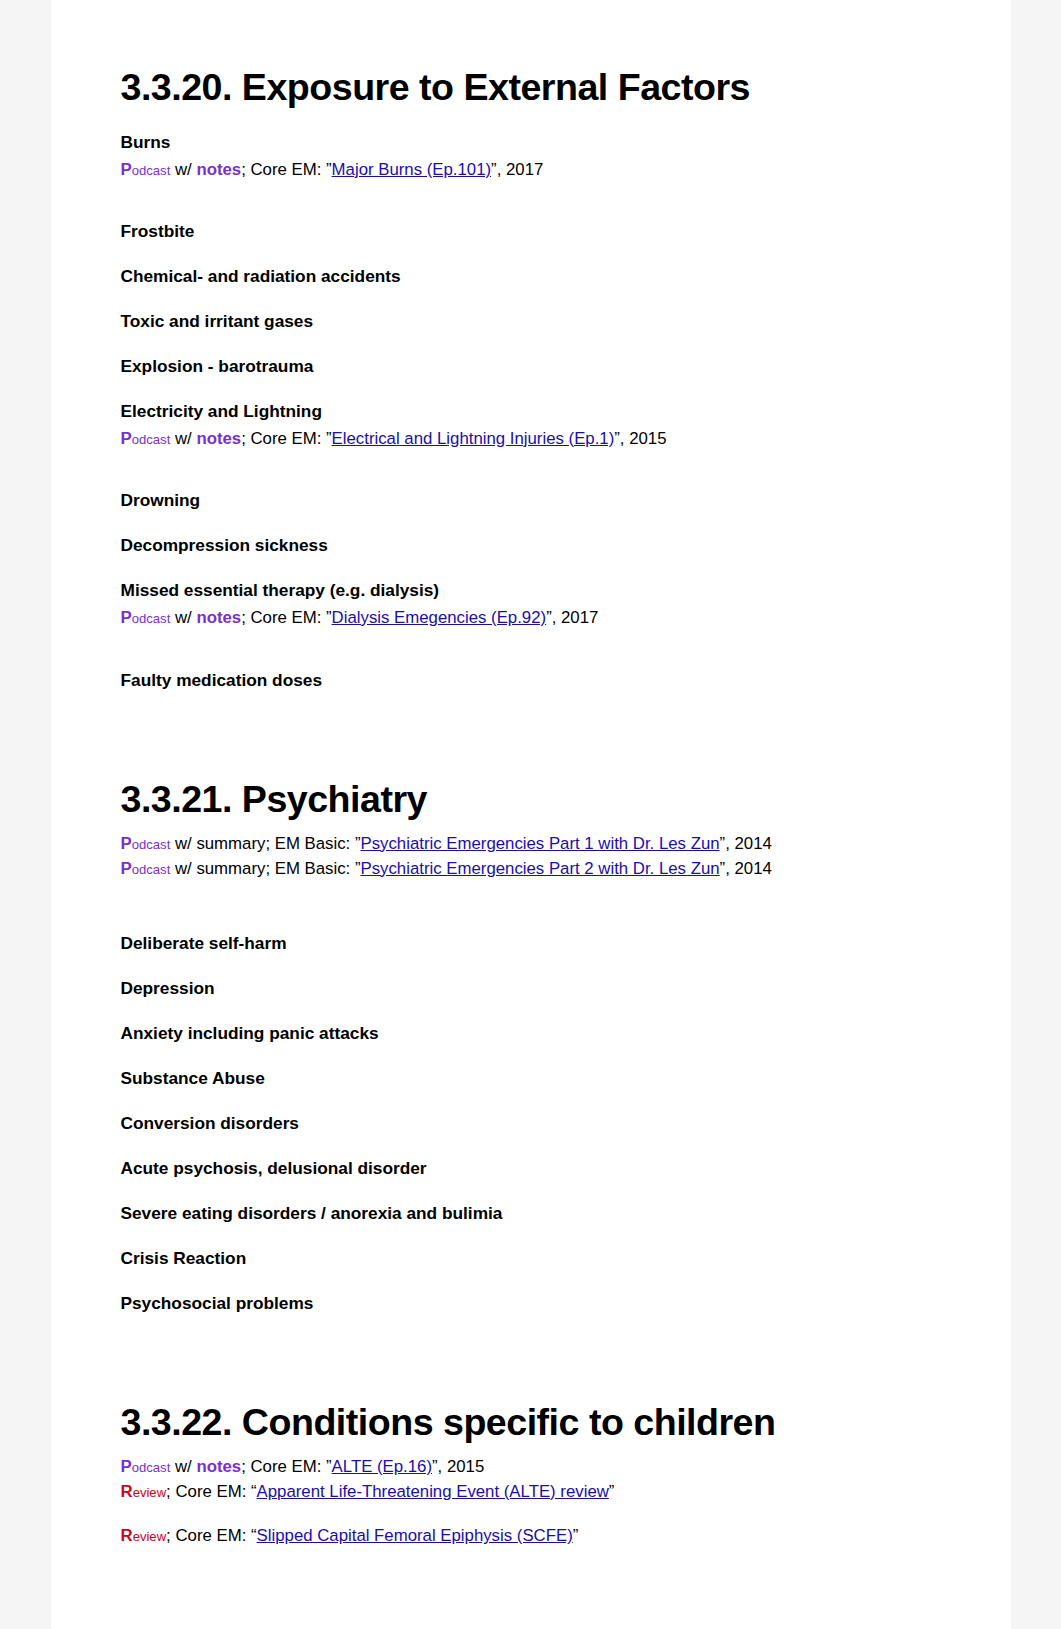3.3.20. Exposure to External Factors
Burns
Podcast w/ notes; Core EM: ”Major Burns (Ep.101)”, 2017
Frostbite
Chemical- and radiation accidents
Toxic and irritant gases
Explosion - barotrauma
Electricity and Lightning
Podcast w/ notes; Core EM: ”Electrical and Lightning Injuries (Ep.1)”, 2015
Drowning
Decompression sickness
Missed essential therapy (e.g. dialysis)
Podcast w/ notes; Core EM: ”Dialysis Emegencies (Ep.92)”, 2017
Faulty medication doses
3.3.21. Psychiatry
Podcast w/ summary; EM Basic: ”Psychiatric Emergencies Part 1 with Dr. Les Zun”, 2014
Podcast w/ summary; EM Basic: ”Psychiatric Emergencies Part 2 with Dr. Les Zun”, 2014
Deliberate self-harm
Depression
Anxiety including panic attacks
Substance Abuse
Conversion disorders
Acute psychosis, delusional disorder
Severe eating disorders / anorexia and bulimia
Crisis Reaction
Psychosocial problems
3.3.22. Conditions specific to children
Podcast w/ notes; Core EM: ”ALTE (Ep.16)”, 2015
Review; Core EM: “Apparent Life-Threatening Event (ALTE) review”
Review; Core EM: “Slipped Capital Femoral Epiphysis (SCFE)”